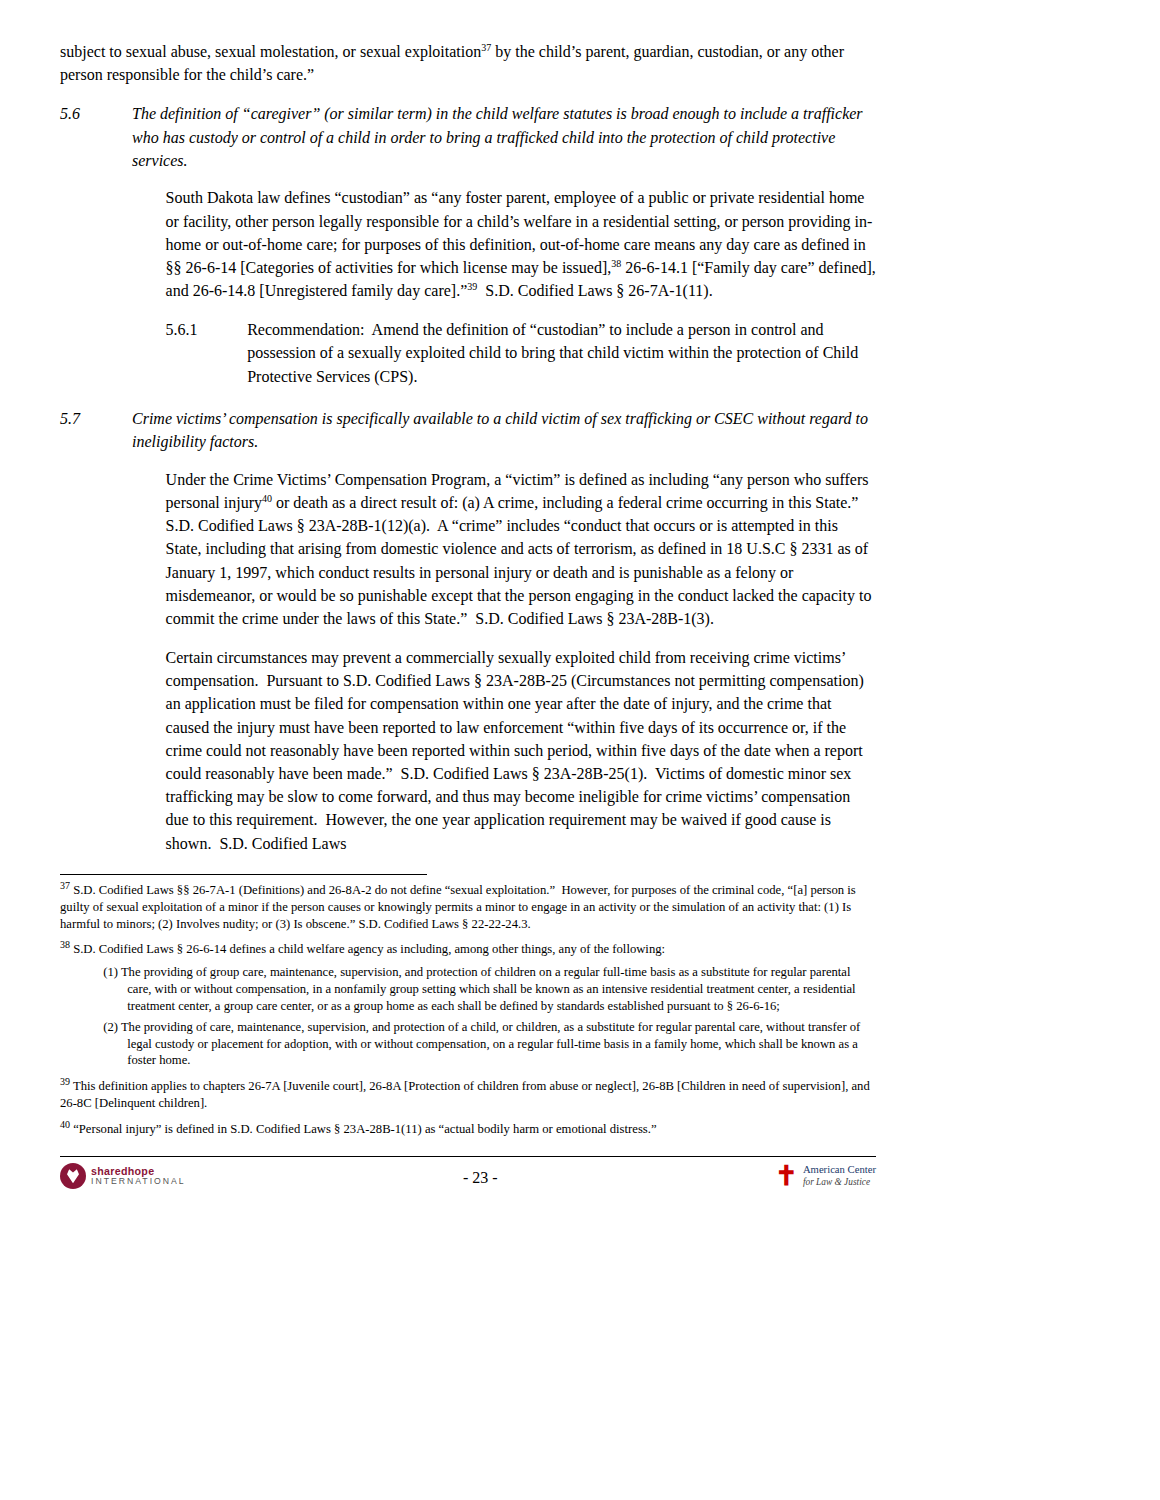subject to sexual abuse, sexual molestation, or sexual exploitation37 by the child’s parent, guardian, custodian, or any other person responsible for the child’s care.”
5.6
The definition of “caregiver” (or similar term) in the child welfare statutes is broad enough to include a trafficker who has custody or control of a child in order to bring a trafficked child into the protection of child protective services.
South Dakota law defines “custodian” as “any foster parent, employee of a public or private residential home or facility, other person legally responsible for a child’s welfare in a residential setting, or person providing in-home or out-of-home care; for purposes of this definition, out-of-home care means any day care as defined in §§ 26-6-14 [Categories of activities for which license may be issued],38 26-6-14.1 [“Family day care” defined], and 26-6-14.8 [Unregistered family day care].”39 S.D. Codified Laws § 26-7A-1(11).
5.6.1
Recommendation: Amend the definition of “custodian” to include a person in control and possession of a sexually exploited child to bring that child victim within the protection of Child Protective Services (CPS).
5.7
Crime victims’ compensation is specifically available to a child victim of sex trafficking or CSEC without regard to ineligibility factors.
Under the Crime Victims’ Compensation Program, a “victim” is defined as including “any person who suffers personal injury40 or death as a direct result of: (a) A crime, including a federal crime occurring in this State.” S.D. Codified Laws § 23A-28B-1(12)(a). A “crime” includes “conduct that occurs or is attempted in this State, including that arising from domestic violence and acts of terrorism, as defined in 18 U.S.C § 2331 as of January 1, 1997, which conduct results in personal injury or death and is punishable as a felony or misdemeanor, or would be so punishable except that the person engaging in the conduct lacked the capacity to commit the crime under the laws of this State.” S.D. Codified Laws § 23A-28B-1(3).
Certain circumstances may prevent a commercially sexually exploited child from receiving crime victims’ compensation. Pursuant to S.D. Codified Laws § 23A-28B-25 (Circumstances not permitting compensation) an application must be filed for compensation within one year after the date of injury, and the crime that caused the injury must have been reported to law enforcement “within five days of its occurrence or, if the crime could not reasonably have been reported within such period, within five days of the date when a report could reasonably have been made.” S.D. Codified Laws § 23A-28B-25(1). Victims of domestic minor sex trafficking may be slow to come forward, and thus may become ineligible for crime victims’ compensation due to this requirement. However, the one year application requirement may be waived if good cause is shown. S.D. Codified Laws
37 S.D. Codified Laws §§ 26-7A-1 (Definitions) and 26-8A-2 do not define “sexual exploitation.” However, for purposes of the criminal code, “[a] person is guilty of sexual exploitation of a minor if the person causes or knowingly permits a minor to engage in an activity or the simulation of an activity that: (1) Is harmful to minors; (2) Involves nudity; or (3) Is obscene.” S.D. Codified Laws § 22-22-24.3.
38 S.D. Codified Laws § 26-6-14 defines a child welfare agency as including, among other things, any of the following:
(1) The providing of group care, maintenance, supervision, and protection of children on a regular full-time basis as a substitute for regular parental care, with or without compensation, in a nonfamily group setting which shall be known as an intensive residential treatment center, a residential treatment center, a group care center, or as a group home as each shall be defined by standards established pursuant to § 26-6-16;
(2) The providing of care, maintenance, supervision, and protection of a child, or children, as a substitute for regular parental care, without transfer of legal custody or placement for adoption, with or without compensation, on a regular full-time basis in a family home, which shall be known as a foster home.
39 This definition applies to chapters 26-7A [Juvenile court], 26-8A [Protection of children from abuse or neglect], 26-8B [Children in need of supervision], and 26-8C [Delinquent children].
40 “Personal injury” is defined in S.D. Codified Laws § 23A-28B-1(11) as “actual bodily harm or emotional distress.”
sharedhopeINTERNATIONAL
- 23 -
✝
American Center
for Law & Justice